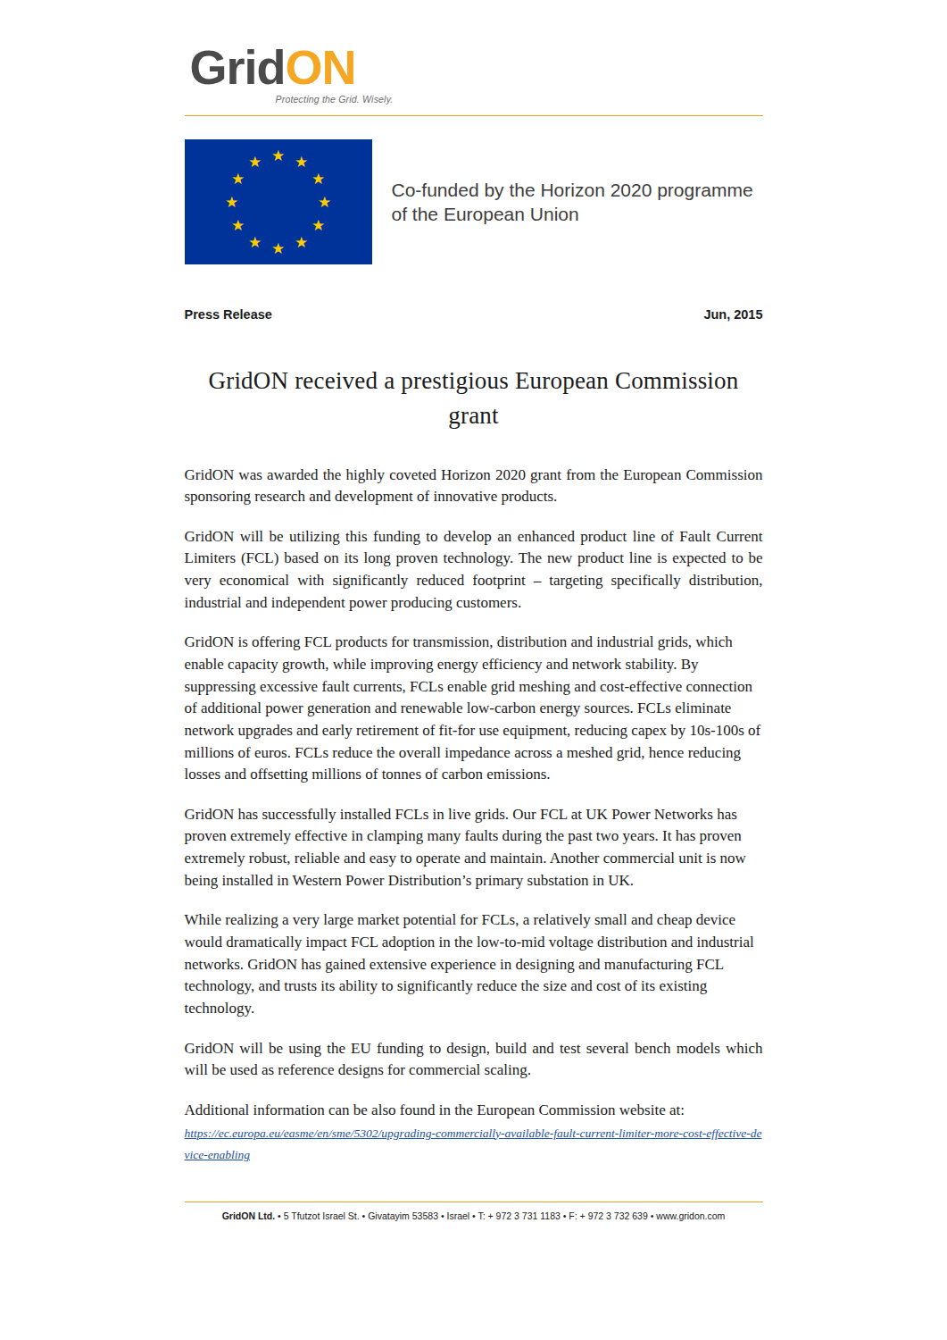GridON
Protecting the Grid. Wisely.
Co-funded by the Horizon 2020 programme
of the European Union
Press Release Jun, 2015
GridON received a prestigious European Commission grant
GridON was awarded the highly coveted Horizon 2020 grant from the European Commission sponsoring research and development of innovative products.
GridON will be utilizing this funding to develop an enhanced product line of Fault Current Limiters (FCL) based on its long proven technology. The new product line is expected to be very economical with significantly reduced footprint – targeting specifically distribution, industrial and independent power producing customers.
GridON is offering FCL products for transmission, distribution and industrial grids, which enable capacity growth, while improving energy efficiency and network stability. By suppressing excessive fault currents, FCLs enable grid meshing and cost-effective connection of additional power generation and renewable low-carbon energy sources. FCLs eliminate network upgrades and early retirement of fit-for use equipment, reducing capex by 10s-100s of millions of euros. FCLs reduce the overall impedance across a meshed grid, hence reducing losses and offsetting millions of tonnes of carbon emissions.
GridON has successfully installed FCLs in live grids. Our FCL at UK Power Networks has proven extremely effective in clamping many faults during the past two years. It has proven extremely robust, reliable and easy to operate and maintain. Another commercial unit is now being installed in Western Power Distribution’s primary substation in UK.
While realizing a very large market potential for FCLs, a relatively small and cheap device would dramatically impact FCL adoption in the low-to-mid voltage distribution and industrial networks. GridON has gained extensive experience in designing and manufacturing FCL technology, and trusts its ability to significantly reduce the size and cost of its existing technology.
GridON will be using the EU funding to design, build and test several bench models which will be used as reference designs for commercial scaling.
Additional information can be also found in the European Commission website at:
https://ec.europa.eu/easme/en/sme/5302/upgrading-commercially-available-fault-current-limiter-more-cost-effective-device-enabling
GridON Ltd. • 5 Tfutzot Israel St. • Givatayim 53583 • Israel • T: + 972 3 731 1183 • F: + 972 3 732 639 • www.gridon.com